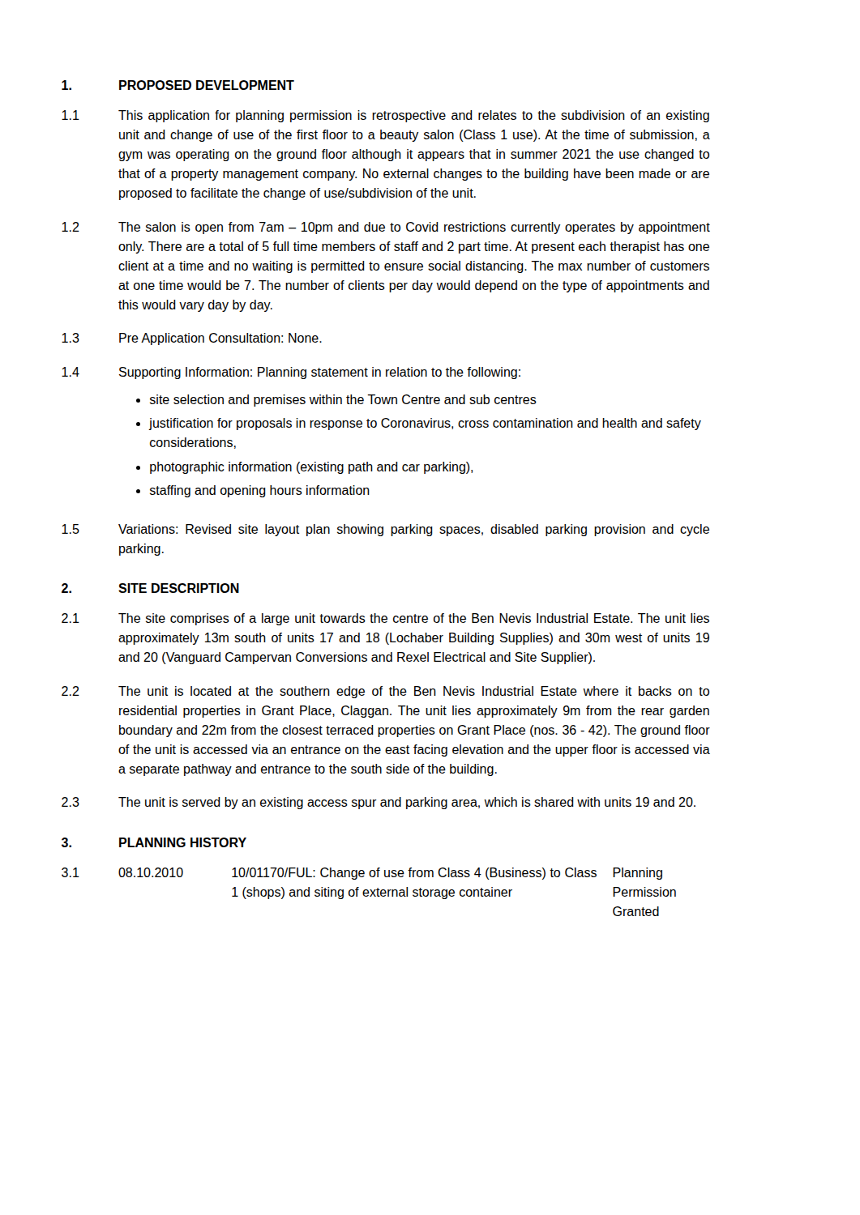1. Proposed Development
1.1 This application for planning permission is retrospective and relates to the subdivision of an existing unit and change of use of the first floor to a beauty salon (Class 1 use). At the time of submission, a gym was operating on the ground floor although it appears that in summer 2021 the use changed to that of a property management company. No external changes to the building have been made or are proposed to facilitate the change of use/subdivision of the unit.
1.2 The salon is open from 7am – 10pm and due to Covid restrictions currently operates by appointment only. There are a total of 5 full time members of staff and 2 part time. At present each therapist has one client at a time and no waiting is permitted to ensure social distancing. The max number of customers at one time would be 7. The number of clients per day would depend on the type of appointments and this would vary day by day.
1.3 Pre Application Consultation: None.
1.4 Supporting Information: Planning statement in relation to the following:
site selection and premises within the Town Centre and sub centres
justification for proposals in response to Coronavirus, cross contamination and health and safety considerations,
photographic information (existing path and car parking),
staffing and opening hours information
1.5 Variations: Revised site layout plan showing parking spaces, disabled parking provision and cycle parking.
2. Site Description
2.1 The site comprises of a large unit towards the centre of the Ben Nevis Industrial Estate. The unit lies approximately 13m south of units 17 and 18 (Lochaber Building Supplies) and 30m west of units 19 and 20 (Vanguard Campervan Conversions and Rexel Electrical and Site Supplier).
2.2 The unit is located at the southern edge of the Ben Nevis Industrial Estate where it backs on to residential properties in Grant Place, Claggan. The unit lies approximately 9m from the rear garden boundary and 22m from the closest terraced properties on Grant Place (nos. 36 - 42). The ground floor of the unit is accessed via an entrance on the east facing elevation and the upper floor is accessed via a separate pathway and entrance to the south side of the building.
2.3 The unit is served by an existing access spur and parking area, which is shared with units 19 and 20.
3. Planning History
3.1 08.10.2010 10/01170/FUL: Change of use from Class 4 (Business) to Class 1 (shops) and siting of external storage container Planning Permission Granted